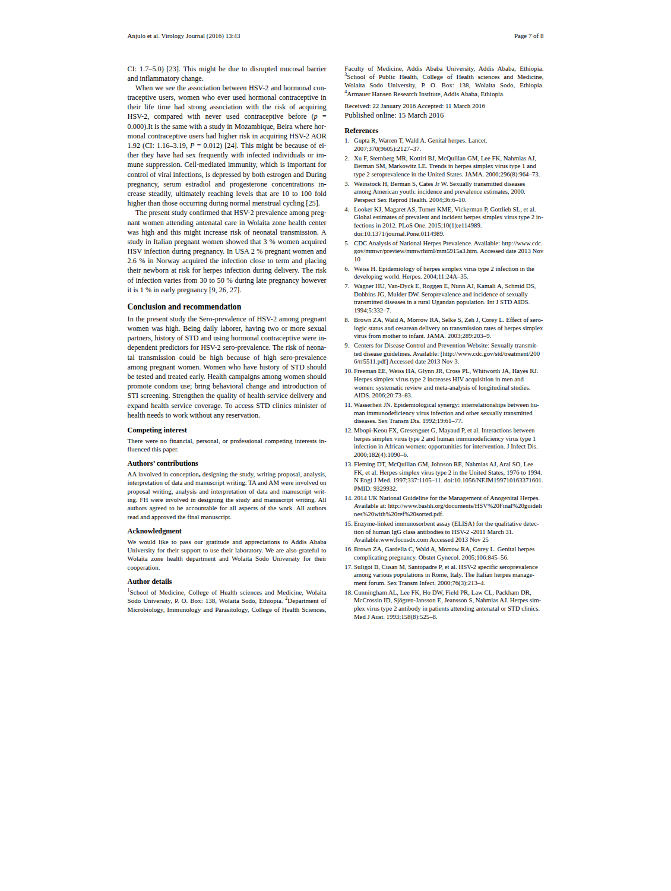Anjulo et al. Virology Journal (2016) 13:43
Page 7 of 8
CI: 1.7–5.0) [23]. This might be due to disrupted mucosal barrier and inflammatory change.
When we see the association between HSV-2 and hormonal contraceptive users, women who ever used hormonal contraceptive in their life time had strong association with the risk of acquiring HSV-2, compared with never used contraceptive before (p = 0.000).It is the same with a study in Mozambique, Beira where hormonal contraceptive users had higher risk in acquiring HSV-2 AOR 1.92 (CI: 1.16–3.19, P = 0.012) [24]. This might be because of either they have had sex frequently with infected individuals or immune suppression. Cell-mediated immunity, which is important for control of viral infections, is depressed by both estrogen and During pregnancy, serum estradiol and progesterone concentrations increase steadily, ultimately reaching levels that are 10 to 100 fold higher than those occurring during normal menstrual cycling [25].
The present study confirmed that HSV-2 prevalence among pregnant women attending antenatal care in Wolaita zone health center was high and this might increase risk of neonatal transmission. A study in Italian pregnant women showed that 3 % women acquired HSV infection during pregnancy. In USA 2 % pregnant women and 2.6 % in Norway acquired the infection close to term and placing their newborn at risk for herpes infection during delivery. The risk of infection varies from 30 to 50 % during late pregnancy however it is 1 % in early pregnancy [9, 26, 27].
Conclusion and recommendation
In the present study the Sero-prevalence of HSV-2 among pregnant women was high. Being daily laborer, having two or more sexual partners, history of STD and using hormonal contraceptive were independent predictors for HSV-2 sero-prevalence. The risk of neonatal transmission could be high because of high sero-prevalence among pregnant women. Women who have history of STD should be tested and treated early. Health campaigns among women should promote condom use; bring behavioral change and introduction of STI screening. Strengthen the quality of health service delivery and expand health service coverage. To access STD clinics minister of health needs to work without any reservation.
Competing interest
There were no financial, personal, or professional competing interests influenced this paper.
Authors’ contributions
AA involved in conception, designing the study, writing proposal, analysis, interpretation of data and manuscript writing. TA and AM were involved on proposal writing, analysis and interpretation of data and manuscript writing. FH were involved in designing the study and manuscript writing. All authors agreed to be accountable for all aspects of the work. All authors read and approved the final manuscript.
Acknowledgment
We would like to pass our gratitude and appreciations to Addis Ababa University for their support to use their laboratory. We are also grateful to Wolaita zone health department and Wolaita Sodo University for their cooperation.
Author details
1School of Medicine, College of Health sciences and Medicine, Wolaita Sodo University, P. O. Box: 138, Wolaita Sodo, Ethiopia. 2Department of Microbiology, Immunology and Parasitology, College of Health Sciences, Faculty of Medicine, Addis Ababa University, Addis Ababa, Ethiopia. 3School of Public Health, College of Health sciences and Medicine, Wolaita Sodo University, P. O. Box: 138, Wolaita Sodo, Ethiopia. 4Armauer Hansen Research Institute, Addis Ababa, Ethiopia.
Received: 22 January 2016 Accepted: 11 March 2016
Published online: 15 March 2016
References
Gupta R, Warren T, Wald A. Genital herpes. Lancet. 2007;370(9605):2127–37.
Xu F, Sternberg MR, Kottiri BJ, McQuillan GM, Lee FK, Nahmias AJ, Berman SM, Markowitz LE. Trends in herpes simplex virus type 1 and type 2 seroprevalence in the United States. JAMA. 2006;296(8):964–73.
Weinstock H, Berman S, Cates Jr W. Sexually transmitted diseases among American youth: incidence and prevalence estimates, 2000. Perspect Sex Reprod Health. 2004;36:6–10.
Looker KJ, Magaret AS, Turner KME, Vickerman P, Gottlieb SL, et al. Global estimates of prevalent and incident herpes simplex virus type 2 infections in 2012. PLoS One. 2015;10(1):e114989. doi:10.1371/journal.Pone.0114989.
CDC Analysis of National Herpes Prevalence. Available: http://www.cdc.gov/mmwr/preview/mmwrhtml/mm5915a3.htm. Accessed date 2013 Nov 10
Weiss H. Epidemiology of herpes simplex virus type 2 infection in the developing world. Herpes. 2004;11:24A–35.
Wagner HU, Van-Dyck E, Roggen E, Nunn AJ, Kamali A, Schmid DS, Dobbins JG, Mulder DW. Seroprevalence and incidence of sexually transmitted diseases in a rural Ugandan population. Int J STD AIDS. 1994;5:332–7.
Brown ZA, Wald A, Morrow RA, Selke S, Zeh J, Corey L. Effect of serologic status and cesarean delivery on transmission rates of herpes simplex virus from mother to infant. JAMA. 2003;289:203–9.
Centers for Disease Control and Prevention Website: Sexually transmitted disease guidelines. Available: [http://www.cdc.gov/std/treatment/2006/rr5511.pdf] Accessed date 2013 Nov 3.
Freeman EE, Weiss HA, Glynn JR, Cross PL, Whitworth JA, Hayes RJ. Herpes simplex virus type 2 increases HIV acquisition in men and women: systematic review and meta-analysis of longitudinal studies. AIDS. 2006;20:73–83.
Wasserheit JN. Epidemiological synergy: interrelationships between human immunodeficiency virus infection and other sexually transmitted diseases. Sex Transm Dis. 1992;19:61–77.
Mbopi-Keou FX, Gresenguet G, Mayaud P, et al. Interactions between herpes simplex virus type 2 and human immunodeficiency virus type 1 infection in African women: opportunities for intervention. J Infect Dis. 2000;182(4):1090–6.
Fleming DT, McQuillan GM, Johnson RE, Nahmias AJ, Aral SO, Lee FK, et al. Herpes simplex virus type 2 in the United States, 1976 to 1994. N Engl J Med. 1997;337:1105–11. doi:10.1056/NEJM199710163371601. PMID: 9329932.
2014 UK National Guideline for the Management of Anogenital Herpes. Available at: http://www.bashh.org/documents/HSV%20Final%20guidelines%20with%20ref%20sorted.pdf.
Enzyme-linked immunosorbent assay (ELISA) for the qualitative detection of human IgG class antibodies to HSV-2 -2011 March 31. Available:www.focusdx.com Accessed 2013 Nov 25
Brown ZA, Gardella C, Wald A, Morrow RA, Corey L. Genital herpes complicating pregnancy. Obstet Gynecol. 2005;106:845–56.
Suligoi B, Cusan M, Santopadre P, et al. HSV-2 specific seroprevalence among various populations in Rome, Italy. The Italian herpes management forum. Sex Transm Infect. 2000;76(3):213–4.
Cunningham AL, Lee FK, Ho DW, Field PR, Law CL, Packham DR, McCrossin ID, Sjögren-Jansson E, Jeansson S, Nahmias AJ. Herpes simplex virus type 2 antibody in patients attending antenatal or STD clinics. Med J Aust. 1993;158(8):525–8.